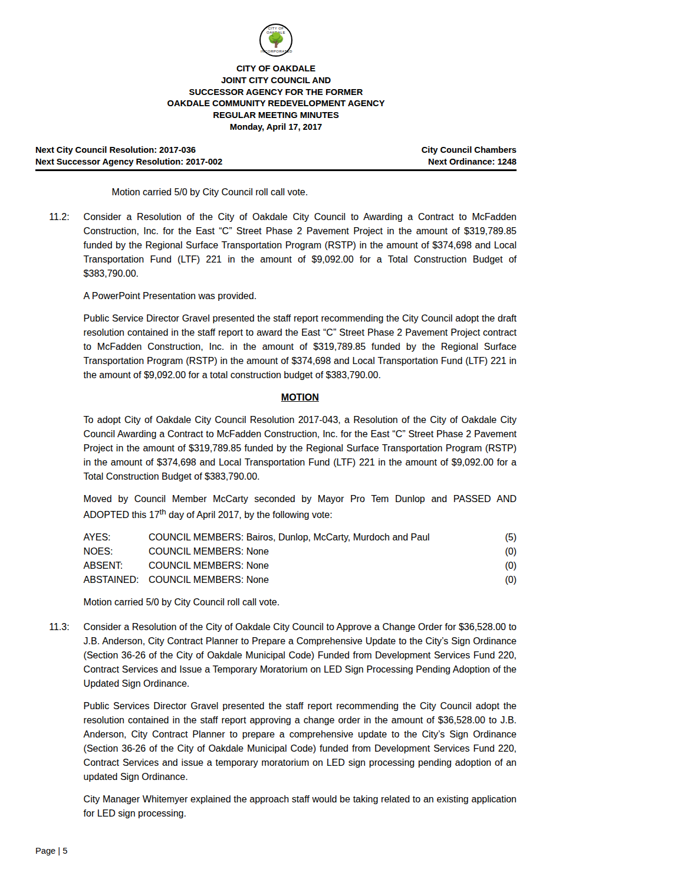CITY OF OAKDALE 🌳 INCORPORATED
CITY OF OAKDALE
JOINT CITY COUNCIL AND
SUCCESSOR AGENCY FOR THE FORMER
OAKDALE COMMUNITY REDEVELOPMENT AGENCY
REGULAR MEETING MINUTES
Monday, April 17, 2017
Next City Council Resolution: 2017-036
Next Successor Agency Resolution: 2017-002
City Council Chambers
Next Ordinance: 1248
Motion carried 5/0 by City Council roll call vote.
11.2:
Consider a Resolution of the City of Oakdale City Council to Awarding a Contract to McFadden Construction, Inc. for the East “C” Street Phase 2 Pavement Project in the amount of $319,789.85 funded by the Regional Surface Transportation Program (RSTP) in the amount of $374,698 and Local Transportation Fund (LTF) 221 in the amount of $9,092.00 for a Total Construction Budget of $383,790.00.
A PowerPoint Presentation was provided.
Public Service Director Gravel presented the staff report recommending the City Council adopt the draft resolution contained in the staff report to award the East “C” Street Phase 2 Pavement Project contract to McFadden Construction, Inc. in the amount of $319,789.85 funded by the Regional Surface Transportation Program (RSTP) in the amount of $374,698 and Local Transportation Fund (LTF) 221 in the amount of $9,092.00 for a total construction budget of $383,790.00.
MOTION
To adopt City of Oakdale City Council Resolution 2017-043, a Resolution of the City of Oakdale City Council Awarding a Contract to McFadden Construction, Inc. for the East “C” Street Phase 2 Pavement Project in the amount of $319,789.85 funded by the Regional Surface Transportation Program (RSTP) in the amount of $374,698 and Local Transportation Fund (LTF) 221 in the amount of $9,092.00 for a Total Construction Budget of $383,790.00.
Moved by Council Member McCarty seconded by Mayor Pro Tem Dunlop and PASSED AND ADOPTED this 17th day of April 2017, by the following vote:
| AYES: | COUNCIL MEMBERS: Bairos, Dunlop, McCarty, Murdoch and Paul | (5) |
| NOES: | COUNCIL MEMBERS: None | (0) |
| ABSENT: | COUNCIL MEMBERS: None | (0) |
| ABSTAINED: | COUNCIL MEMBERS: None | (0) |
Motion carried 5/0 by City Council roll call vote.
11.3:
Consider a Resolution of the City of Oakdale City Council to Approve a Change Order for $36,528.00 to J.B. Anderson, City Contract Planner to Prepare a Comprehensive Update to the City’s Sign Ordinance (Section 36-26 of the City of Oakdale Municipal Code) Funded from Development Services Fund 220, Contract Services and Issue a Temporary Moratorium on LED Sign Processing Pending Adoption of the Updated Sign Ordinance.
Public Services Director Gravel presented the staff report recommending the City Council adopt the resolution contained in the staff report approving a change order in the amount of $36,528.00 to J.B. Anderson, City Contract Planner to prepare a comprehensive update to the City’s Sign Ordinance (Section 36-26 of the City of Oakdale Municipal Code) funded from Development Services Fund 220, Contract Services and issue a temporary moratorium on LED sign processing pending adoption of an updated Sign Ordinance.
City Manager Whitemyer explained the approach staff would be taking related to an existing application for LED sign processing.
Page | 5